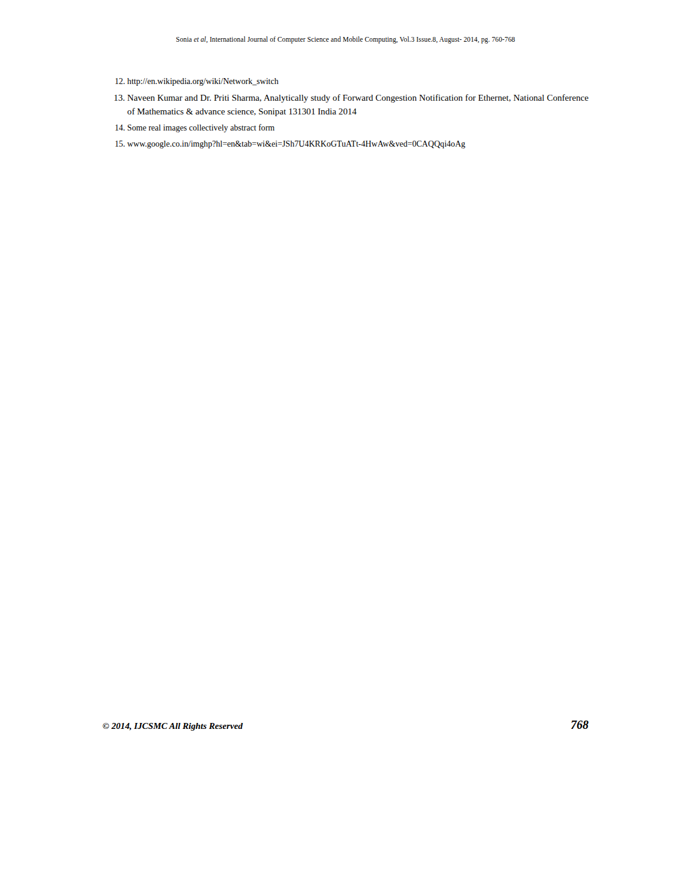Sonia et al, International Journal of Computer Science and Mobile Computing, Vol.3 Issue.8, August- 2014, pg. 760-768
http://en.wikipedia.org/wiki/Network_switch
Naveen Kumar and Dr. Priti Sharma, Analytically study of Forward Congestion Notification for Ethernet, National Conference of Mathematics & advance science, Sonipat 131301 India 2014
Some real images collectively abstract form
www.google.co.in/imghp?hl=en&tab=wi&ei=JSh7U4KRKoGTuATt-4HwAw&ved=0CAQQqi4oAg
© 2014, IJCSMC All Rights Reserved 768